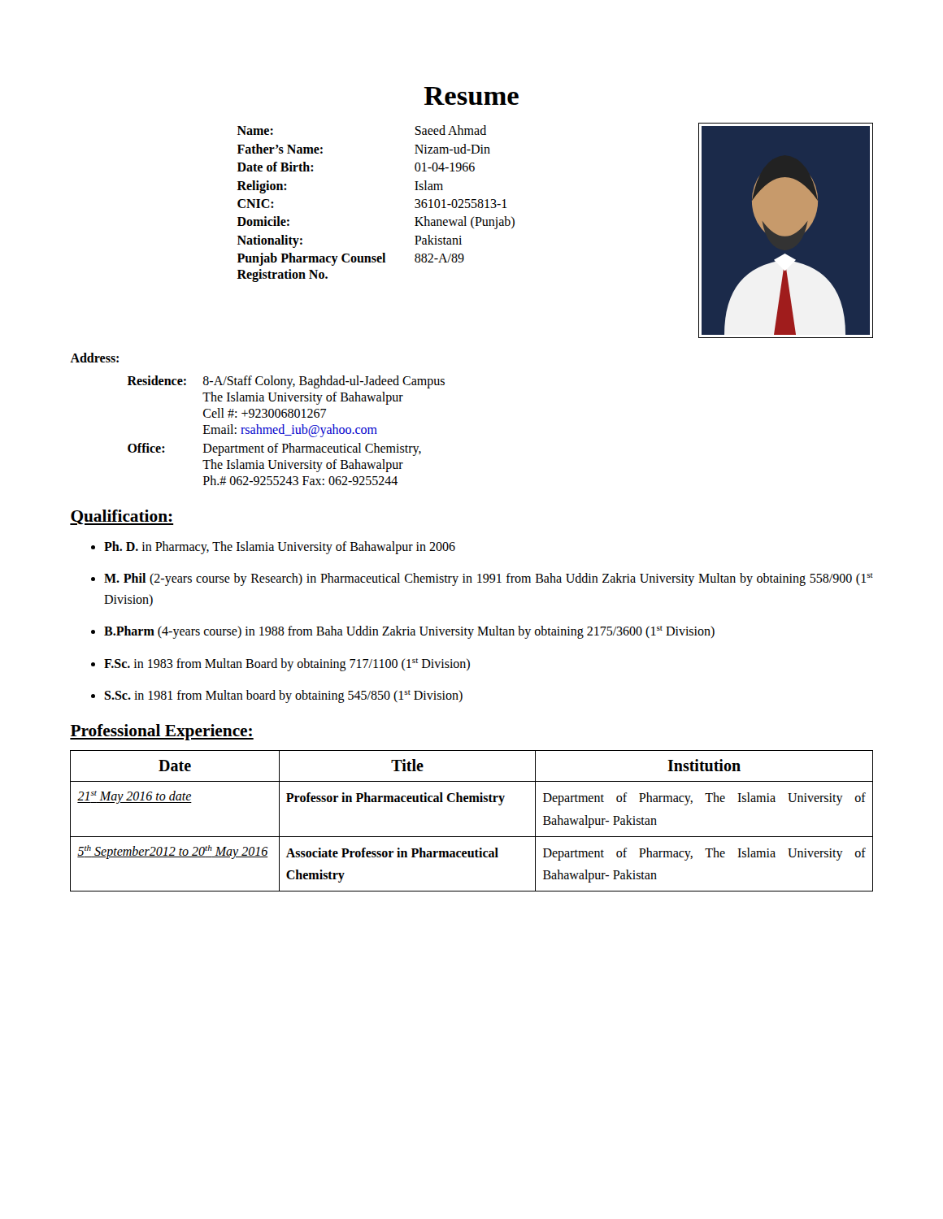Resume
| Name: | Saeed Ahmad |
| Father’s Name: | Nizam-ud-Din |
| Date of Birth: | 01-04-1966 |
| Religion: | Islam |
| CNIC: | 36101-0255813-1 |
| Domicile: | Khanewal (Punjab) |
| Nationality: | Pakistani |
| Punjab Pharmacy Counsel Registration No. | 882-A/89 |
Address:
| Residence: | 8-A/Staff Colony, Baghdad-ul-Jadeed Campus The Islamia University of Bahawalpur Cell #: +923006801267 Email: rsahmed_iub@yahoo.com |
| Office: | Department of Pharmaceutical Chemistry, The Islamia University of Bahawalpur Ph.# 062-9255243 Fax: 062-9255244 |
Qualification:
Ph. D. in Pharmacy, The Islamia University of Bahawalpur in 2006
M. Phil (2-years course by Research) in Pharmaceutical Chemistry in 1991 from Baha Uddin Zakria University Multan by obtaining 558/900 (1st Division)
B.Pharm (4-years course) in 1988 from Baha Uddin Zakria University Multan by obtaining 2175/3600 (1st Division)
F.Sc. in 1983 from Multan Board by obtaining 717/1100 (1st Division)
S.Sc. in 1981 from Multan board by obtaining 545/850 (1st Division)
Professional Experience:
| Date | Title | Institution |
| --- | --- | --- |
| 21 st May 2016 to date | Professor in Pharmaceutical Chemistry | Department of Pharmacy, The Islamia University of Bahawalpur- Pakistan |
| 5 th September2012 to 20 th May 2016 | Associate Professor in Pharmaceutical Chemistry | Department of Pharmacy, The Islamia University of Bahawalpur- Pakistan |